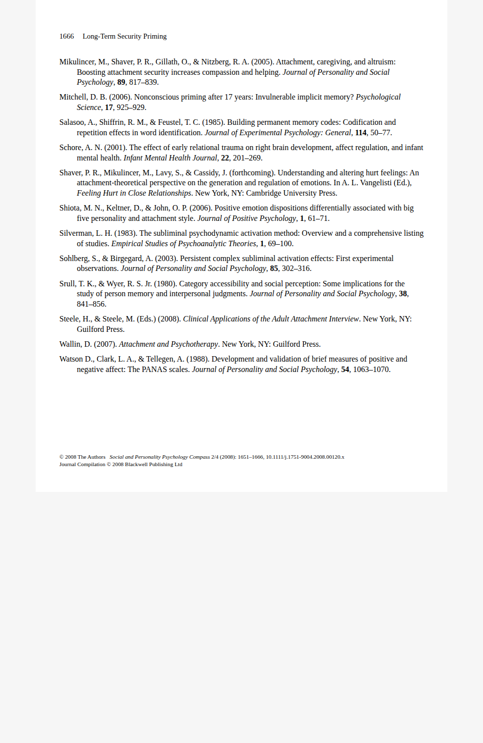1666 Long-Term Security Priming
Mikulincer, M., Shaver, P. R., Gillath, O., & Nitzberg, R. A. (2005). Attachment, caregiving, and altruism: Boosting attachment security increases compassion and helping. Journal of Personality and Social Psychology, 89, 817–839.
Mitchell, D. B. (2006). Nonconscious priming after 17 years: Invulnerable implicit memory? Psychological Science, 17, 925–929.
Salasoo, A., Shiffrin, R. M., & Feustel, T. C. (1985). Building permanent memory codes: Codification and repetition effects in word identification. Journal of Experimental Psychology: General, 114, 50–77.
Schore, A. N. (2001). The effect of early relational trauma on right brain development, affect regulation, and infant mental health. Infant Mental Health Journal, 22, 201–269.
Shaver, P. R., Mikulincer, M., Lavy, S., & Cassidy, J. (forthcoming). Understanding and altering hurt feelings: An attachment-theoretical perspective on the generation and regulation of emotions. In A. L. Vangelisti (Ed.), Feeling Hurt in Close Relationships. New York, NY: Cambridge University Press.
Shiota, M. N., Keltner, D., & John, O. P. (2006). Positive emotion dispositions differentially associated with big five personality and attachment style. Journal of Positive Psychology, 1, 61–71.
Silverman, L. H. (1983). The subliminal psychodynamic activation method: Overview and a comprehensive listing of studies. Empirical Studies of Psychoanalytic Theories, 1, 69–100.
Sohlberg, S., & Birgegard, A. (2003). Persistent complex subliminal activation effects: First experimental observations. Journal of Personality and Social Psychology, 85, 302–316.
Srull, T. K., & Wyer, R. S. Jr. (1980). Category accessibility and social perception: Some implications for the study of person memory and interpersonal judgments. Journal of Personality and Social Psychology, 38, 841–856.
Steele, H., & Steele, M. (Eds.) (2008). Clinical Applications of the Adult Attachment Interview. New York, NY: Guilford Press.
Wallin, D. (2007). Attachment and Psychotherapy. New York, NY: Guilford Press.
Watson D., Clark, L. A., & Tellegen, A. (1988). Development and validation of brief measures of positive and negative affect: The PANAS scales. Journal of Personality and Social Psychology, 54, 1063–1070.
© 2008 The Authors Social and Personality Psychology Compass 2/4 (2008): 1651–1666, 10.1111/j.1751-9004.2008.00120.x Journal Compilation © 2008 Blackwell Publishing Ltd